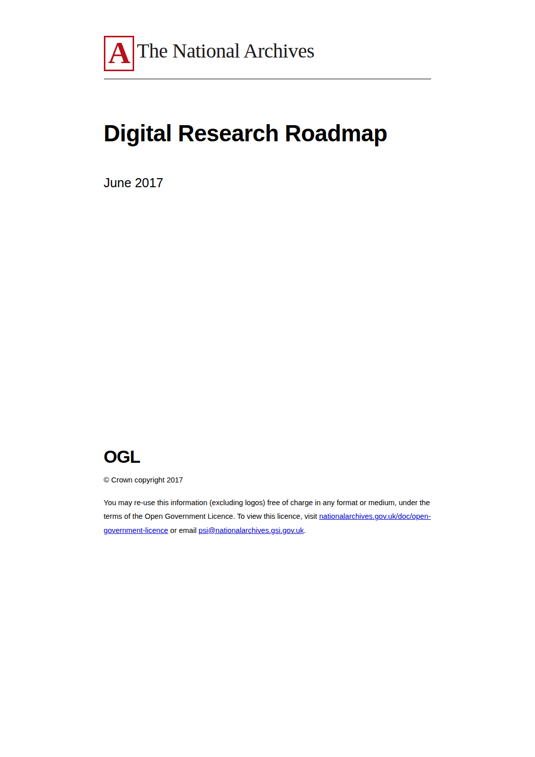A The National Archives
Digital Research Roadmap
June 2017
OGL
© Crown copyright 2017
You may re-use this information (excluding logos) free of charge in any format or medium, under the terms of the Open Government Licence. To view this licence, visit nationalarchives.gov.uk/doc/open-government-licence or email psi@nationalarchives.gsi.gov.uk.